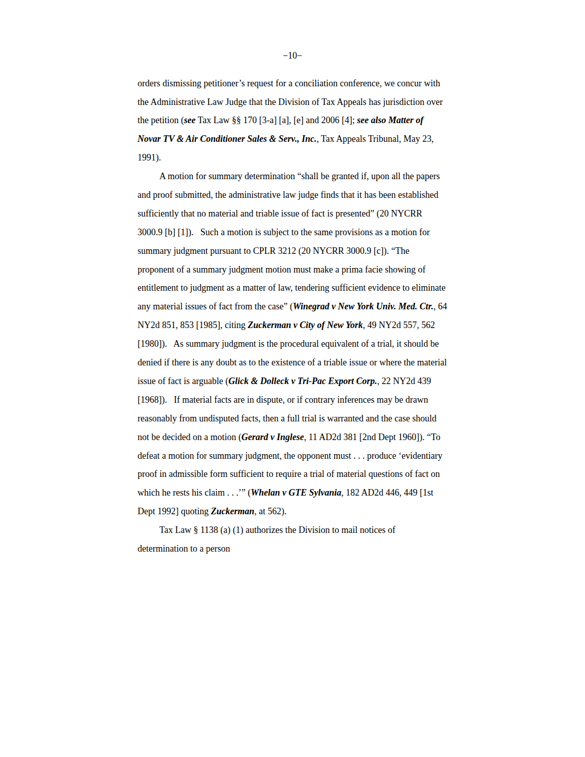−10−
orders dismissing petitioner’s request for a conciliation conference, we concur with the Administrative Law Judge that the Division of Tax Appeals has jurisdiction over the petition (see Tax Law §§ 170 [3-a] [a], [e] and 2006 [4]; see also Matter of Novar TV & Air Conditioner Sales & Serv., Inc., Tax Appeals Tribunal, May 23, 1991).
A motion for summary determination “shall be granted if, upon all the papers and proof submitted, the administrative law judge finds that it has been established sufficiently that no material and triable issue of fact is presented” (20 NYCRR 3000.9 [b] [1]). Such a motion is subject to the same provisions as a motion for summary judgment pursuant to CPLR 3212 (20 NYCRR 3000.9 [c]). “The proponent of a summary judgment motion must make a prima facie showing of entitlement to judgment as a matter of law, tendering sufficient evidence to eliminate any material issues of fact from the case” (Winegrad v New York Univ. Med. Ctr., 64 NY2d 851, 853 [1985], citing Zuckerman v City of New York, 49 NY2d 557, 562 [1980]). As summary judgment is the procedural equivalent of a trial, it should be denied if there is any doubt as to the existence of a triable issue or where the material issue of fact is arguable (Glick & Dolleck v Tri-Pac Export Corp., 22 NY2d 439 [1968]). If material facts are in dispute, or if contrary inferences may be drawn reasonably from undisputed facts, then a full trial is warranted and the case should not be decided on a motion (Gerard v Inglese, 11 AD2d 381 [2nd Dept 1960]). “To defeat a motion for summary judgment, the opponent must . . . produce ‘evidentiary proof in admissible form sufficient to require a trial of material questions of fact on which he rests his claim . . .’” (Whelan v GTE Sylvania, 182 AD2d 446, 449 [1st Dept 1992] quoting Zuckerman, at 562).
Tax Law § 1138 (a) (1) authorizes the Division to mail notices of determination to a person